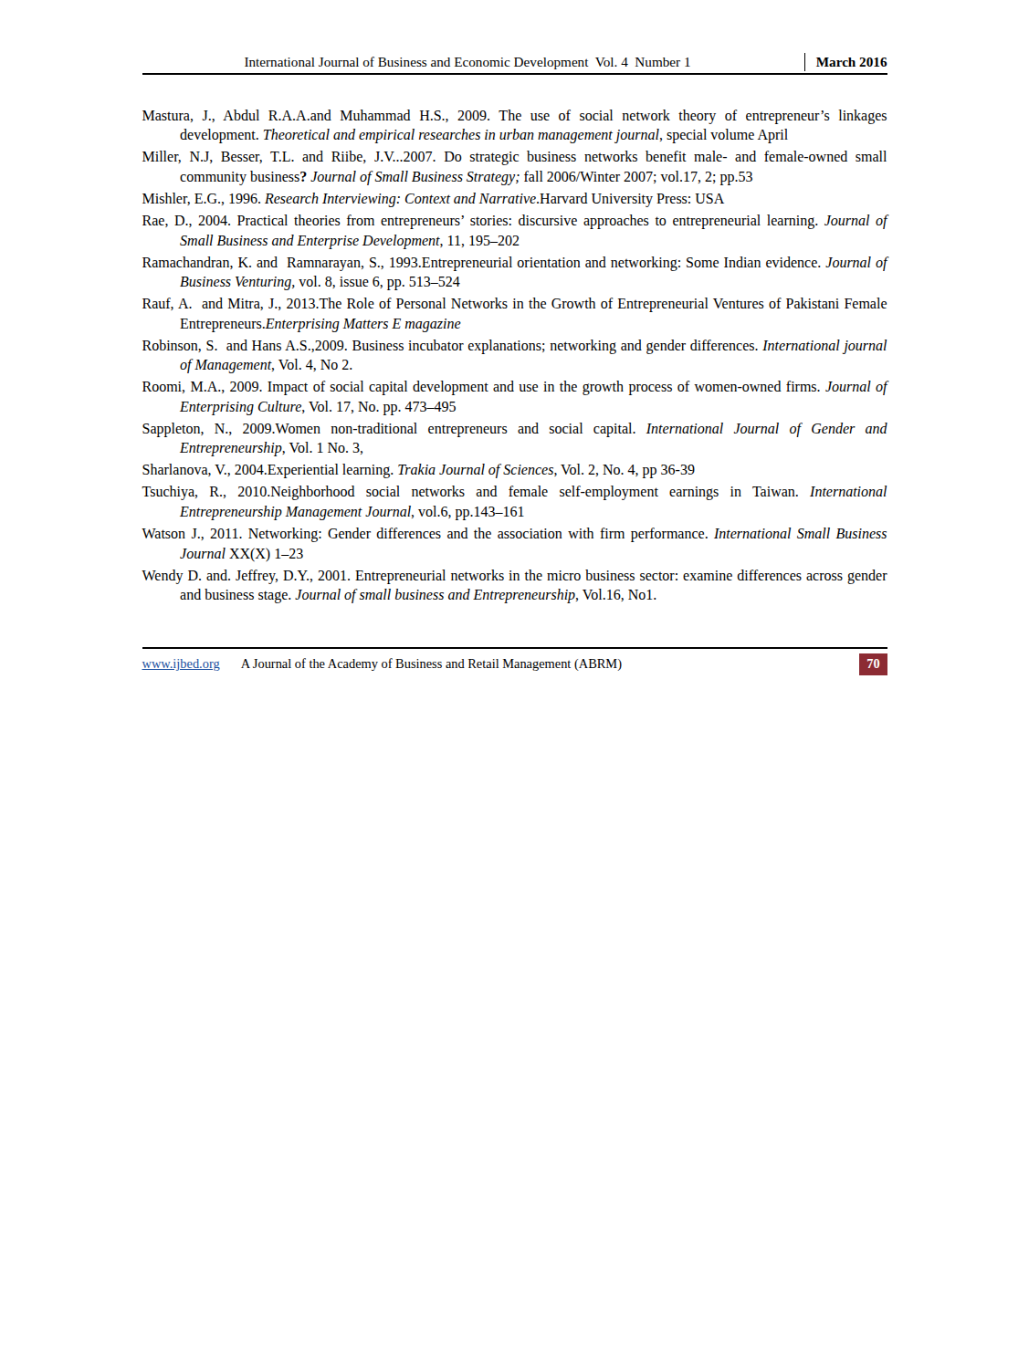International Journal of Business and Economic Development Vol. 4 Number 1
March 2016
Mastura, J., Abdul R.A.A.and Muhammad H.S., 2009. The use of social network theory of entrepreneur’s linkages development. Theoretical and empirical researches in urban management journal, special volume April
Miller, N.J, Besser, T.L. and Riibe, J.V...2007. Do strategic business networks benefit male- and female-owned small community business? Journal of Small Business Strategy; fall 2006/Winter 2007; vol.17, 2; pp.53
Mishler, E.G., 1996. Research Interviewing: Context and Narrative.Harvard University Press: USA
Rae, D., 2004. Practical theories from entrepreneurs’ stories: discursive approaches to entrepreneurial learning. Journal of Small Business and Enterprise Development, 11, 195–202
Ramachandran, K. and Ramnarayan, S., 1993.Entrepreneurial orientation and networking: Some Indian evidence. Journal of Business Venturing, vol. 8, issue 6, pp. 513–524
Rauf, A. and Mitra, J., 2013.The Role of Personal Networks in the Growth of Entrepreneurial Ventures of Pakistani Female Entrepreneurs.Enterprising Matters E magazine
Robinson, S. and Hans A.S.,2009. Business incubator explanations; networking and gender differences. International journal of Management, Vol. 4, No 2.
Roomi, M.A., 2009. Impact of social capital development and use in the growth process of women-owned firms. Journal of Enterprising Culture, Vol. 17, No. pp. 473–495
Sappleton, N., 2009.Women non-traditional entrepreneurs and social capital. International Journal of Gender and Entrepreneurship, Vol. 1 No. 3,
Sharlanova, V., 2004.Experiential learning. Trakia Journal of Sciences, Vol. 2, No. 4, pp 36-39
Tsuchiya, R., 2010.Neighborhood social networks and female self-employment earnings in Taiwan. International Entrepreneurship Management Journal, vol.6, pp.143–161
Watson J., 2011. Networking: Gender differences and the association with firm performance. International Small Business Journal XX(X) 1–23
Wendy D. and. Jeffrey, D.Y., 2001. Entrepreneurial networks in the micro business sector: examine differences across gender and business stage. Journal of small business and Entrepreneurship, Vol.16, No1.
www.ijbed.org A Journal of the Academy of Business and Retail Management (ABRM) 70